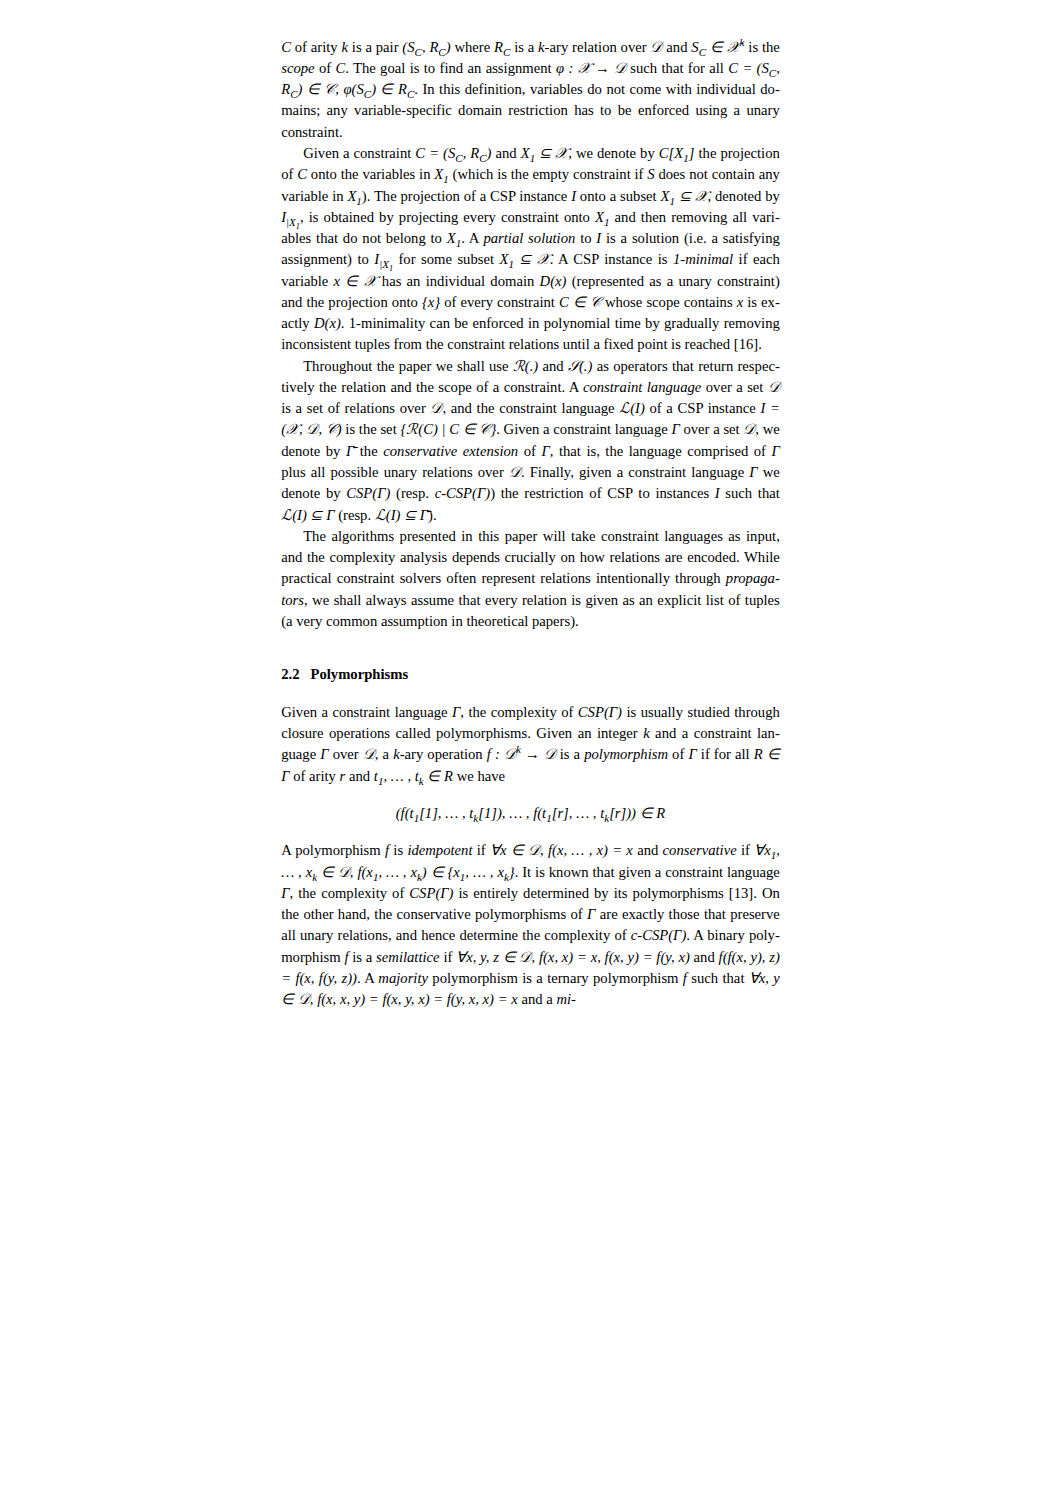C of arity k is a pair (SC, RC) where RC is a k-ary relation over 𝒟 and SC ∈ 𝒳k is the scope of C. The goal is to find an assignment φ : 𝒳 → 𝒟 such that for all C = (SC, RC) ∈ 𝒞, φ(SC) ∈ RC. In this definition, variables do not come with individual domains; any variable-specific domain restriction has to be enforced using a unary constraint.
Given a constraint C = (SC, RC) and X1 ⊆ 𝒳, we denote by C[X1] the projection of C onto the variables in X1 (which is the empty constraint if S does not contain any variable in X1). The projection of a CSP instance I onto a subset X1 ⊆ 𝒳, denoted by I|X1, is obtained by projecting every constraint onto X1 and then removing all variables that do not belong to X1. A partial solution to I is a solution (i.e. a satisfying assignment) to I|X1 for some subset X1 ⊆ 𝒳. A CSP instance is 1-minimal if each variable x ∈ 𝒳 has an individual domain D(x) (represented as a unary constraint) and the projection onto {x} of every constraint C ∈ 𝒞 whose scope contains x is exactly D(x). 1-minimality can be enforced in polynomial time by gradually removing inconsistent tuples from the constraint relations until a fixed point is reached [16].
Throughout the paper we shall use ℛ(.) and 𝒮(.) as operators that return respectively the relation and the scope of a constraint. A constraint language over a set 𝒟 is a set of relations over 𝒟, and the constraint language ℒ(I) of a CSP instance I = (𝒳, 𝒟, 𝒞) is the set {ℛ(C) | C ∈ 𝒞}. Given a constraint language Γ over a set 𝒟, we denote by Γ̄ the conservative extension of Γ, that is, the language comprised of Γ plus all possible unary relations over 𝒟. Finally, given a constraint language Γ we denote by CSP(Γ) (resp. c-CSP(Γ)) the restriction of CSP to instances I such that ℒ(I) ⊆ Γ (resp. ℒ(I) ⊆ Γ̄).
The algorithms presented in this paper will take constraint languages as input, and the complexity analysis depends crucially on how relations are encoded. While practical constraint solvers often represent relations intentionally through propagators, we shall always assume that every relation is given as an explicit list of tuples (a very common assumption in theoretical papers).
2.2 Polymorphisms
Given a constraint language Γ, the complexity of CSP(Γ) is usually studied through closure operations called polymorphisms. Given an integer k and a constraint language Γ over 𝒟, a k-ary operation f : 𝒟k → 𝒟 is a polymorphism of Γ if for all R ∈ Γ of arity r and t1, … , tk ∈ R we have
(f(t1[1], … , tk[1]), … , f(t1[r], … , tk[r])) ∈ R
A polymorphism f is idempotent if ∀x ∈ 𝒟, f(x, … , x) = x and conservative if ∀x1, … , xk ∈ 𝒟, f(x1, … , xk) ∈ {x1, … , xk}. It is known that given a constraint language Γ, the complexity of CSP(Γ) is entirely determined by its polymorphisms [13]. On the other hand, the conservative polymorphisms of Γ are exactly those that preserve all unary relations, and hence determine the complexity of c-CSP(Γ). A binary polymorphism f is a semilattice if ∀x, y, z ∈ 𝒟, f(x, x) = x, f(x, y) = f(y, x) and f(f(x, y), z) = f(x, f(y, z)). A majority polymorphism is a ternary polymorphism f such that ∀x, y ∈ 𝒟, f(x, x, y) = f(x, y, x) = f(y, x, x) = x and a mi-